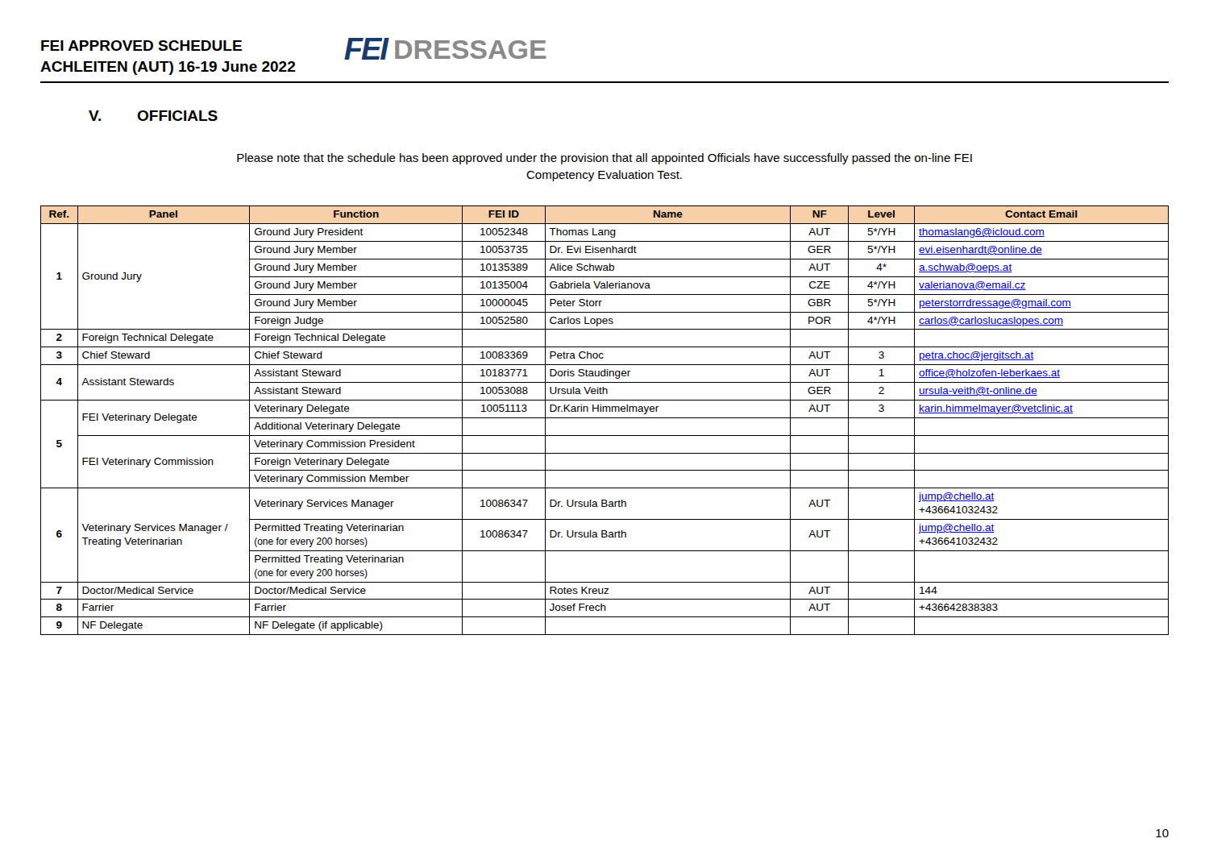FEI APPROVED SCHEDULE
ACHLEITEN (AUT) 16-19 June 2022
FEI DRESSAGE
V. OFFICIALS
Please note that the schedule has been approved under the provision that all appointed Officials have successfully passed the on-line FEI
Competency Evaluation Test.
| Ref. | Panel | Function | FEI ID | Name | NF | Level | Contact Email |
| --- | --- | --- | --- | --- | --- | --- | --- |
| 1 | Ground Jury | Ground Jury President | 10052348 | Thomas Lang | AUT | 5*/YH | thomaslang6@icloud.com |
| Ground Jury Member | 10053735 | Dr. Evi Eisenhardt | GER | 5*/YH | evi.eisenhardt@online.de |
| Ground Jury Member | 10135389 | Alice Schwab | AUT | 4* | a.schwab@oeps.at |
| Ground Jury Member | 10135004 | Gabriela Valerianova | CZE | 4*/YH | valerianova@email.cz |
| Ground Jury Member | 10000045 | Peter Storr | GBR | 5*/YH | peterstorrdressage@gmail.com |
| Foreign Judge | 10052580 | Carlos Lopes | POR | 4*/YH | carlos@carloslucaslopes.com |
| 2 | Foreign Technical Delegate | Foreign Technical Delegate | | | | | |
| 3 | Chief Steward | Chief Steward | 10083369 | Petra Choc | AUT | 3 | petra.choc@jergitsch.at |
| 4 | Assistant Stewards | Assistant Steward | 10183771 | Doris Staudinger | AUT | 1 | office@holzofen-leberkaes.at |
| Assistant Steward | 10053088 | Ursula Veith | GER | 2 | ursula-veith@t-online.de |
| 5 | FEI Veterinary Delegate | Veterinary Delegate | 10051113 | Dr.Karin Himmelmayer | AUT | 3 | karin.himmelmayer@vetclinic.at |
| Additional Veterinary Delegate | | | | | |
| FEI Veterinary Commission | Veterinary Commission President | | | | | |
| Foreign Veterinary Delegate | | | | | |
| Veterinary Commission Member | | | | | |
| 6 | Veterinary Services Manager / Treating Veterinarian | Veterinary Services Manager | 10086347 | Dr. Ursula Barth | AUT | | jump@chello.at +436641032432 |
| Permitted Treating Veterinarian (one for every 200 horses) | 10086347 | Dr. Ursula Barth | AUT | | jump@chello.at +436641032432 |
| Permitted Treating Veterinarian (one for every 200 horses) | | | | | |
| 7 | Doctor/Medical Service | Doctor/Medical Service | | Rotes Kreuz | AUT | | 144 |
| 8 | Farrier | Farrier | | Josef Frech | AUT | | +436642838383 |
| 9 | NF Delegate | NF Delegate (if applicable) | | | | | |
10